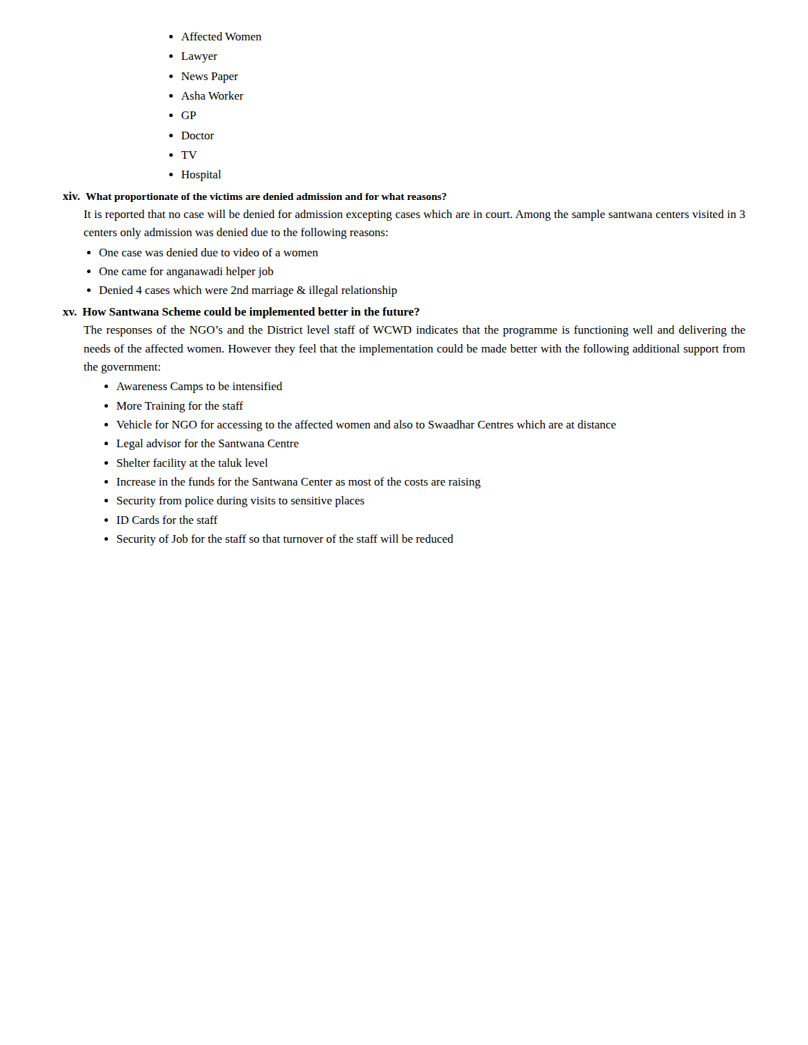Affected Women
Lawyer
News Paper
Asha Worker
GP
Doctor
TV
Hospital
xiv. What proportionate of the victims are denied admission and for what reasons?
It is reported that no case will be denied for admission excepting cases which are in court. Among the sample santwana centers visited in 3 centers only admission was denied due to the following reasons:
One case was denied due to video of a women
One came for anganawadi helper job
Denied 4 cases which were 2nd marriage & illegal relationship
xv. How Santwana Scheme could be implemented better in the future?
The responses of the NGO’s and the District level staff of WCWD indicates that the programme is functioning well and delivering the needs of the affected women. However they feel that the implementation could be made better with the following additional support from the government:
Awareness Camps to be intensified
More Training for the staff
Vehicle for NGO for accessing to the affected women and also to Swaadhar Centres which are at distance
Legal advisor for the Santwana Centre
Shelter facility at the taluk level
Increase in the funds for the Santwana Center as most of the costs are raising
Security from police during visits to sensitive places
ID Cards for the staff
Security of Job for the staff so that turnover of the staff will be reduced